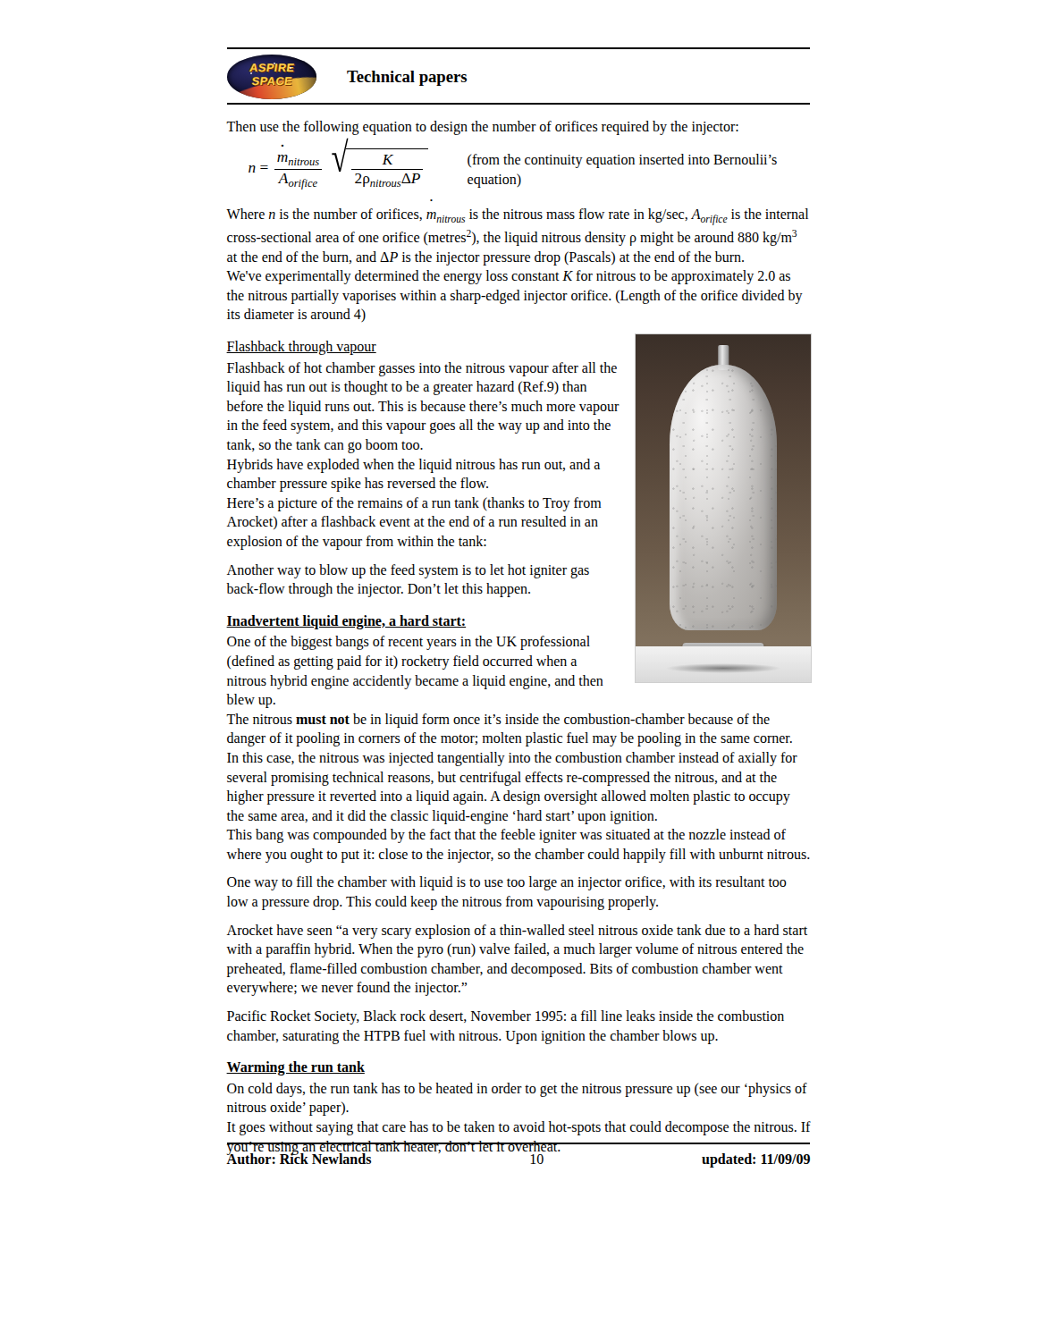ASPIRE
SPACE
Technical papers
Then use the following equation to design the number of orifices required by the injector:
n = mnitrous Aorifice √ K 2ρnitrousΔP
(from the continuity equation inserted into Bernoulii’s equation)
Where n is the number of orifices, mnitrous is the nitrous mass flow rate in kg/sec, Aorifice is the internal cross-sectional area of one orifice (metres2), the liquid nitrous density ρ might be around 880 kg/m3 at the end of the burn, and ΔP is the injector pressure drop (Pascals) at the end of the burn.
We've experimentally determined the energy loss constant K for nitrous to be approximately 2.0 as the nitrous partially vaporises within a sharp-edged injector orifice. (Length of the orifice divided by its diameter is around 4)
Flashback through vapour
Flashback of hot chamber gasses into the nitrous vapour after all the liquid has run out is thought to be a greater hazard (Ref.9) than before the liquid runs out. This is because there’s much more vapour in the feed system, and this vapour goes all the way up and into the tank, so the tank can go boom too.
Hybrids have exploded when the liquid nitrous has run out, and a chamber pressure spike has reversed the flow.
Here’s a picture of the remains of a run tank (thanks to Troy from Arocket) after a flashback event at the end of a run resulted in an explosion of the vapour from within the tank:
Another way to blow up the feed system is to let hot igniter gas back-flow through the injector. Don’t let this happen.
Inadvertent liquid engine, a hard start:
One of the biggest bangs of recent years in the UK professional (defined as getting paid for it) rocketry field occurred when a nitrous hybrid engine accidently became a liquid engine, and then blew up.
The nitrous must not be in liquid form once it’s inside the combustion-chamber because of the danger of it pooling in corners of the motor; molten plastic fuel may be pooling in the same corner.
In this case, the nitrous was injected tangentially into the combustion chamber instead of axially for several promising technical reasons, but centrifugal effects re-compressed the nitrous, and at the higher pressure it reverted into a liquid again. A design oversight allowed molten plastic to occupy the same area, and it did the classic liquid-engine ‘hard start’ upon ignition.
This bang was compounded by the fact that the feeble igniter was situated at the nozzle instead of where you ought to put it: close to the injector, so the chamber could happily fill with unburnt nitrous.
One way to fill the chamber with liquid is to use too large an injector orifice, with its resultant too low a pressure drop. This could keep the nitrous from vapourising properly.
Arocket have seen “a very scary explosion of a thin-walled steel nitrous oxide tank due to a hard start with a paraffin hybrid. When the pyro (run) valve failed, a much larger volume of nitrous entered the preheated, flame-filled combustion chamber, and decomposed. Bits of combustion chamber went everywhere; we never found the injector.”
Pacific Rocket Society, Black rock desert, November 1995: a fill line leaks inside the combustion chamber, saturating the HTPB fuel with nitrous. Upon ignition the chamber blows up.
Warming the run tank
On cold days, the run tank has to be heated in order to get the nitrous pressure up (see our ‘physics of nitrous oxide’ paper).
It goes without saying that care has to be taken to avoid hot-spots that could decompose the nitrous. If you’re using an electrical tank heater, don’t let it overheat.
Author: Rick Newlands
10
updated: 11/09/09